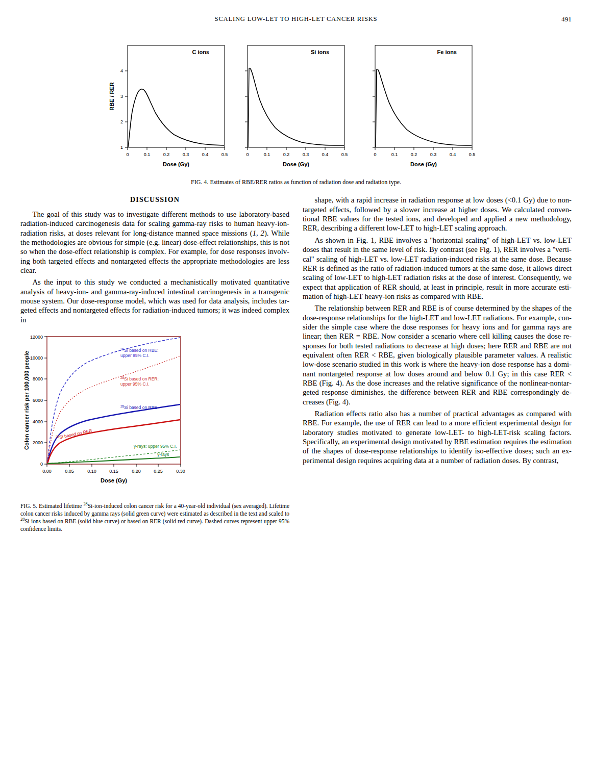SCALING LOW-LET TO HIGH-LET CANCER RISKS 491
C ions 1 2 3 4 0 0.1 0.2 0.3 0.4 0.5 Dose (Gy) RBE / RER Si ions 0 0.1 0.2 0.3 0.4 0.5 Dose (Gy) Fe ions 0 0.1 0.2 0.3 0.4 0.5 Dose (Gy)
FIG. 4. Estimates of RBE/RER ratios as function of radiation dose and radiation type.
DISCUSSION
The goal of this study was to investigate different methods to use laboratory-based radiation-induced carcinogenesis data for scaling gamma-ray risks to human heavy-ion-radiation risks, at doses relevant for long-distance manned space missions (1, 2). While the methodologies are obvious for simple (e.g. linear) dose-effect relationships, this is not so when the dose-effect relationship is complex. For example, for dose responses involving both targeted effects and nontargeted effects the appropriate methodologies are less clear.
As the input to this study we conducted a mechanistically motivated quantitative analysis of heavy-ion- and gamma-ray-induced intestinal carcinogenesis in a transgenic mouse system. Our dose-response model, which was used for data analysis, includes targeted effects and nontargeted effects for radiation-induced tumors; it was indeed complex in
0 2000 4000 6000 8000 10000 12000 0.00 0.05 0.10 0.15 0.20 0.25 0.30 Dose (Gy) Colon cancer risk per 100,000 people 28Si based on RBE: upper 95% C.I. 28Si based on RER: upper 95% C.I. 28Si based on RBE 28Si based on RER γ-rays: upper 95% C.I. γ-rays
FIG. 5. Estimated lifetime 28Si-ion-induced colon cancer risk for a 40-year-old individual (sex averaged). Lifetime colon cancer risks induced by gamma rays (solid green curve) were estimated as described in the text and scaled to 28Si ions based on RBE (solid blue curve) or based on RER (solid red curve). Dashed curves represent upper 95% confidence limits.
shape, with a rapid increase in radiation response at low doses (<0.1 Gy) due to nontargeted effects, followed by a slower increase at higher doses. We calculated conventional RBE values for the tested ions, and developed and applied a new methodology, RER, describing a different low-LET to high-LET scaling approach.
As shown in Fig. 1, RBE involves a ''horizontal scaling'' of high-LET vs. low-LET doses that result in the same level of risk. By contrast (see Fig. 1), RER involves a ''vertical'' scaling of high-LET vs. low-LET radiation-induced risks at the same dose. Because RER is defined as the ratio of radiation-induced tumors at the same dose, it allows direct scaling of low-LET to high-LET radiation risks at the dose of interest. Consequently, we expect that application of RER should, at least in principle, result in more accurate estimation of high-LET heavy-ion risks as compared with RBE.
The relationship between RER and RBE is of course determined by the shapes of the dose-response relationships for the high-LET and low-LET radiations. For example, consider the simple case where the dose responses for heavy ions and for gamma rays are linear; then RER = RBE. Now consider a scenario where cell killing causes the dose responses for both tested radiations to decrease at high doses; here RER and RBE are not equivalent often RER < RBE, given biologically plausible parameter values. A realistic low-dose scenario studied in this work is where the heavy-ion dose response has a dominant nontargeted response at low doses around and below 0.1 Gy; in this case RER < RBE (Fig. 4). As the dose increases and the relative significance of the nonlinear-nontargeted response diminishes, the difference between RER and RBE correspondingly decreases (Fig. 4).
Radiation effects ratio also has a number of practical advantages as compared with RBE. For example, the use of RER can lead to a more efficient experimental design for laboratory studies motivated to generate low-LET- to high-LET-risk scaling factors. Specifically, an experimental design motivated by RBE estimation requires the estimation of the shapes of dose-response relationships to identify iso-effective doses; such an experimental design requires acquiring data at a number of radiation doses. By contrast,